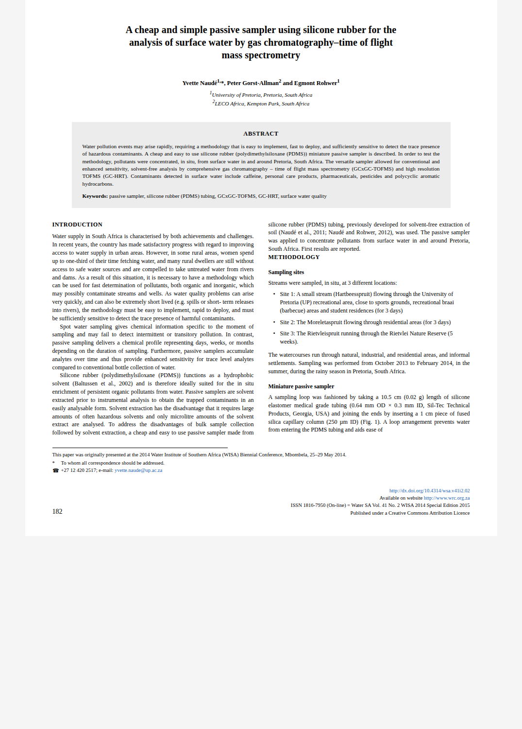A cheap and simple passive sampler using silicone rubber for the
analysis of surface water by gas chromatography–time of flight
mass spectrometry
Yvette Naudé1,*, Peter Gorst-Allman2 and Egmont Rohwer1
1University of Pretoria, Pretoria, South Africa
2LECO Africa, Kempton Park, South Africa
ABSTRACT
Water pollution events may arise rapidly, requiring a methodology that is easy to implement, fast to deploy, and sufficiently sensitive to detect the trace presence of hazardous contaminants. A cheap and easy to use silicone rubber (polydimethylsiloxane (PDMS)) miniature passive sampler is described. In order to test the methodology, pollutants were concentrated, in situ, from surface water in and around Pretoria, South Africa. The versatile sampler allowed for conventional and enhanced sensitivity, solvent-free analysis by comprehensive gas chromatography – time of flight mass spectrometry (GCxGC-TOFMS) and high resolution TOFMS (GC-HRT). Contaminants detected in surface water include caffeine, personal care products, pharmaceuticals, pesticides and polycyclic aromatic hydrocarbons.
Keywords: passive sampler, silicone rubber (PDMS) tubing, GCxGC-TOFMS, GC-HRT, surface water quality
INTRODUCTION
Water supply in South Africa is characterised by both achievements and challenges. In recent years, the country has made satisfactory progress with regard to improving access to water supply in urban areas. However, in some rural areas, women spend up to one-third of their time fetching water, and many rural dwellers are still without access to safe water sources and are compelled to take untreated water from rivers and dams. As a result of this situation, it is necessary to have a methodology which can be used for fast determination of pollutants, both organic and inorganic, which may possibly contaminate streams and wells. As water quality problems can arise very quickly, and can also be extremely short lived (e.g. spills or short- term releases into rivers), the methodology must be easy to implement, rapid to deploy, and must be sufficiently sensitive to detect the trace presence of harmful contaminants.
Spot water sampling gives chemical information specific to the moment of sampling and may fail to detect intermittent or transitory pollution. In contrast, passive sampling delivers a chemical profile representing days, weeks, or months depending on the duration of sampling. Furthermore, passive samplers accumulate analytes over time and thus provide enhanced sensitivity for trace level analytes compared to conventional bottle collection of water.
Silicone rubber (polydimethylsiloxane (PDMS)) functions as a hydrophobic solvent (Baltussen et al., 2002) and is therefore ideally suited for the in situ enrichment of persistent organic pollutants from water. Passive samplers are solvent extracted prior to instrumental analysis to obtain the trapped contaminants in an easily analysable form. Solvent extraction has the disadvantage that it requires large amounts of often hazardous solvents and only microlitre amounts of the solvent extract are analysed. To address the disadvantages of bulk sample collection followed by solvent extraction, a cheap and easy to use passive sampler made from silicone rubber (PDMS) tubing, previously developed for solvent-free extraction of soil (Naudé et al., 2011; Naudé and Rohwer, 2012), was used. The passive sampler was applied to concentrate pollutants from surface water in and around Pretoria, South Africa. First results are reported.
METHODOLOGY
Sampling sites
Streams were sampled, in situ, at 3 different locations:
Site 1: A small stream (Hartbeesspruit) flowing through the University of Pretoria (UP) recreational area, close to sports grounds, recreational braai (barbecue) areas and student residences (for 3 days)
Site 2: The Moreletaspruit flowing through residential areas (for 3 days)
Site 3: The Rietvleispruit running through the Rietvlei Nature Reserve (5 weeks).
The watercourses run through natural, industrial, and residential areas, and informal settlements. Sampling was performed from October 2013 to February 2014, in the summer, during the rainy season in Pretoria, South Africa.
Miniature passive sampler
A sampling loop was fashioned by taking a 10.5 cm (0.02 g) length of silicone elastomer medical grade tubing (0.64 mm OD × 0.3 mm ID, Sil-Tec Technical Products, Georgia, USA) and joining the ends by inserting a 1 cm piece of fused silica capillary column (250 µm ID) (Fig. 1). A loop arrangement prevents water from entering the PDMS tubing and aids ease of
This paper was originally presented at the 2014 Water Institute of Southern Africa (WISA) Biennial Conference, Mbombela, 25–29 May 2014.
*
To whom all correspondence should be addressed.
☎
+27 12 420 2517; e-mail: yvette.naude@up.ac.za
182
http://dx.doi.org/10.4314/wsa.v41i2.02
Available on website http://www.wrc.org.za
ISSN 1816-7950 (On-line) = Water SA Vol. 41 No. 2 WISA 2014 Special Edition 2015
Published under a Creative Commons Attribution Licence